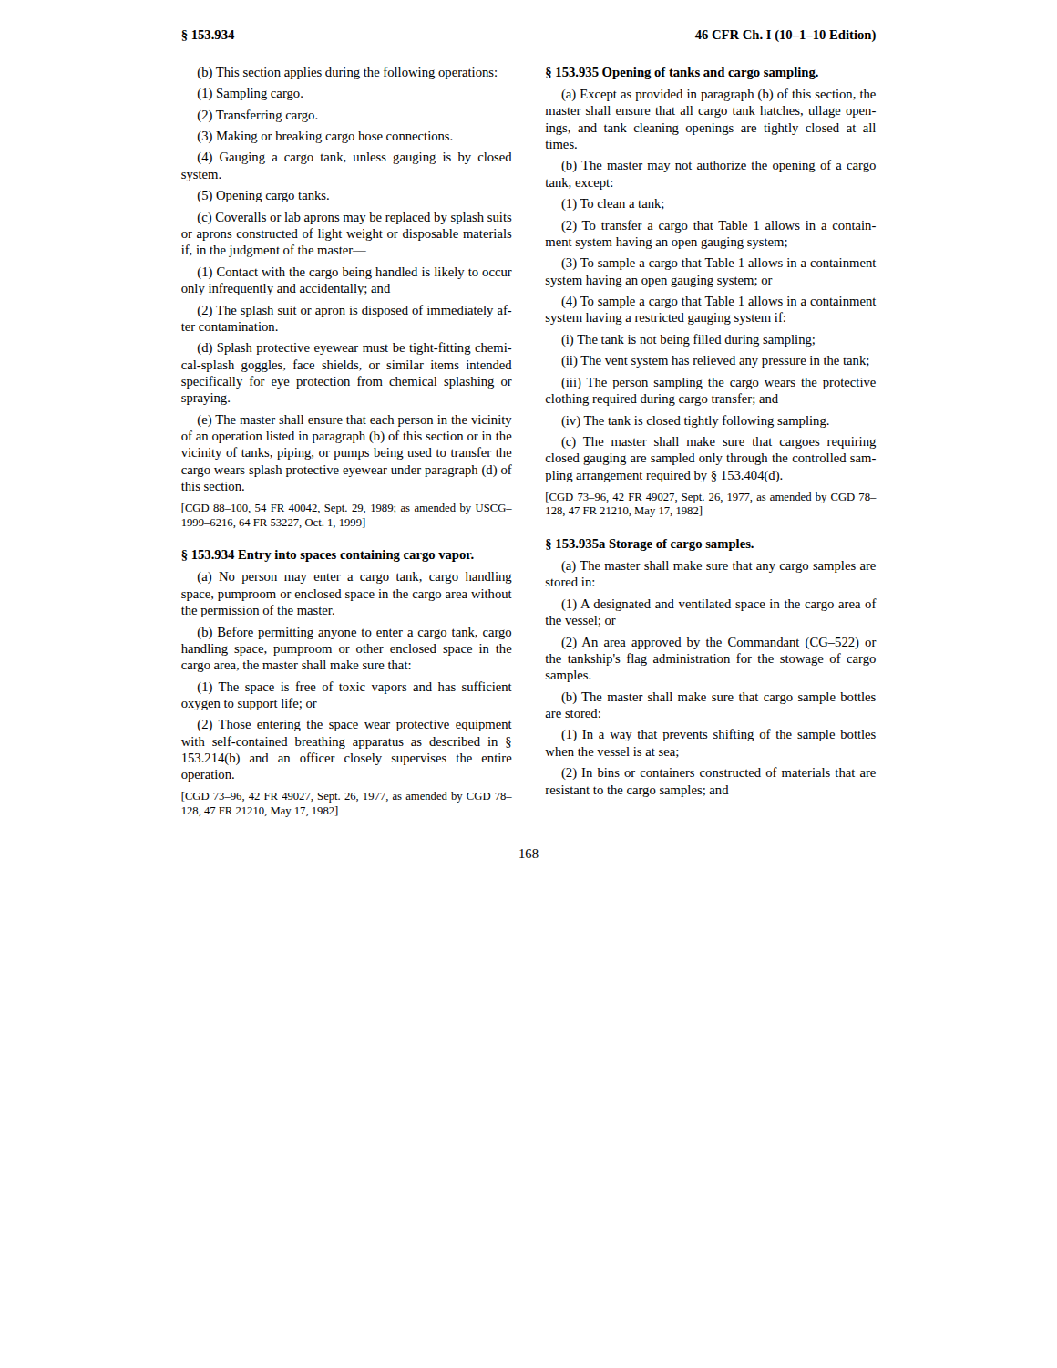§ 153.934
46 CFR Ch. I (10–1–10 Edition)
(b) This section applies during the following operations:
(1) Sampling cargo.
(2) Transferring cargo.
(3) Making or breaking cargo hose connections.
(4) Gauging a cargo tank, unless gauging is by closed system.
(5) Opening cargo tanks.
(c) Coveralls or lab aprons may be replaced by splash suits or aprons constructed of light weight or disposable materials if, in the judgment of the master—
(1) Contact with the cargo being handled is likely to occur only infrequently and accidentally; and
(2) The splash suit or apron is disposed of immediately after contamination.
(d) Splash protective eyewear must be tight-fitting chemical-splash goggles, face shields, or similar items intended specifically for eye protection from chemical splashing or spraying.
(e) The master shall ensure that each person in the vicinity of an operation listed in paragraph (b) of this section or in the vicinity of tanks, piping, or pumps being used to transfer the cargo wears splash protective eyewear under paragraph (d) of this section.
[CGD 88–100, 54 FR 40042, Sept. 29, 1989; as amended by USCG–1999–6216, 64 FR 53227, Oct. 1, 1999]
§ 153.934 Entry into spaces containing cargo vapor.
(a) No person may enter a cargo tank, cargo handling space, pumproom or enclosed space in the cargo area without the permission of the master.
(b) Before permitting anyone to enter a cargo tank, cargo handling space, pumproom or other enclosed space in the cargo area, the master shall make sure that:
(1) The space is free of toxic vapors and has sufficient oxygen to support life; or
(2) Those entering the space wear protective equipment with self-contained breathing apparatus as described in § 153.214(b) and an officer closely supervises the entire operation.
[CGD 73–96, 42 FR 49027, Sept. 26, 1977, as amended by CGD 78–128, 47 FR 21210, May 17, 1982]
§ 153.935 Opening of tanks and cargo sampling.
(a) Except as provided in paragraph (b) of this section, the master shall ensure that all cargo tank hatches, ullage openings, and tank cleaning openings are tightly closed at all times.
(b) The master may not authorize the opening of a cargo tank, except:
(1) To clean a tank;
(2) To transfer a cargo that Table 1 allows in a containment system having an open gauging system;
(3) To sample a cargo that Table 1 allows in a containment system having an open gauging system; or
(4) To sample a cargo that Table 1 allows in a containment system having a restricted gauging system if:
(i) The tank is not being filled during sampling;
(ii) The vent system has relieved any pressure in the tank;
(iii) The person sampling the cargo wears the protective clothing required during cargo transfer; and
(iv) The tank is closed tightly following sampling.
(c) The master shall make sure that cargoes requiring closed gauging are sampled only through the controlled sampling arrangement required by § 153.404(d).
[CGD 73–96, 42 FR 49027, Sept. 26, 1977, as amended by CGD 78–128, 47 FR 21210, May 17, 1982]
§ 153.935a Storage of cargo samples.
(a) The master shall make sure that any cargo samples are stored in:
(1) A designated and ventilated space in the cargo area of the vessel; or
(2) An area approved by the Commandant (CG–522) or the tankship's flag administration for the stowage of cargo samples.
(b) The master shall make sure that cargo sample bottles are stored:
(1) In a way that prevents shifting of the sample bottles when the vessel is at sea;
(2) In bins or containers constructed of materials that are resistant to the cargo samples; and
168